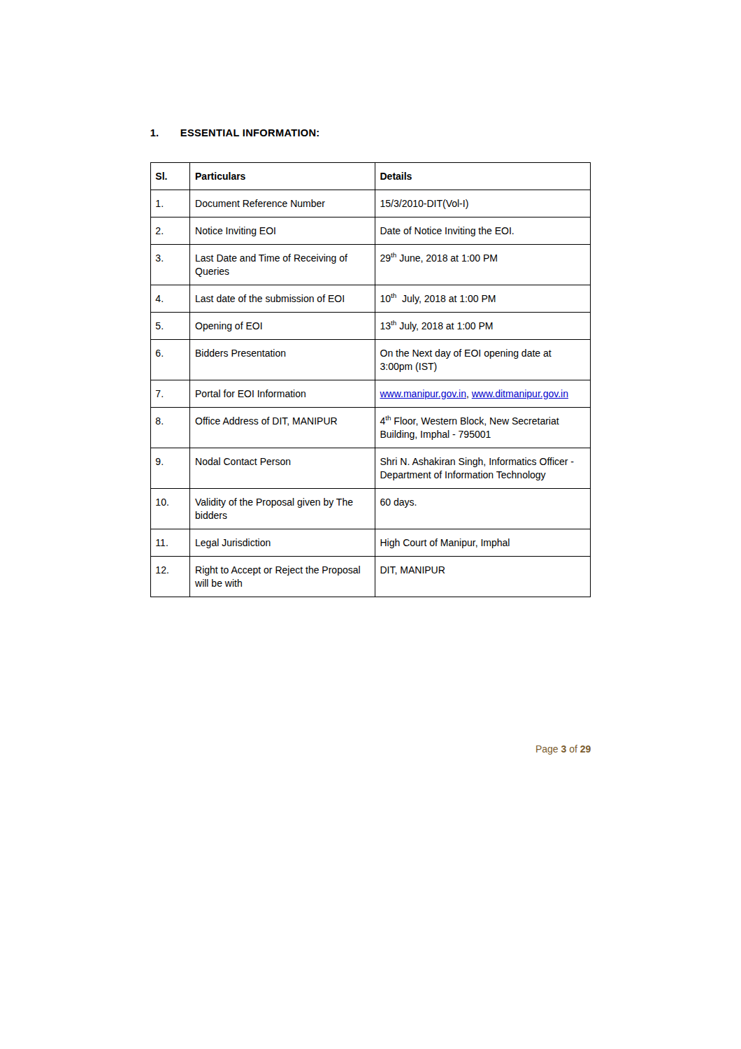1. ESSENTIAL INFORMATION:
| Sl. | Particulars | Details |
| --- | --- | --- |
| 1. | Document Reference Number | 15/3/2010-DIT(Vol-I) |
| 2. | Notice Inviting EOI | Date of Notice Inviting the EOI. |
| 3. | Last Date and Time of Receiving of Queries | 29 th June, 2018 at 1:00 PM |
| 4. | Last date of the submission of EOI | 10 th July, 2018 at 1:00 PM |
| 5. | Opening of EOI | 13 th July, 2018 at 1:00 PM |
| 6. | Bidders Presentation | On the Next day of EOI opening date at 3:00pm (IST) |
| 7. | Portal for EOI Information | www.manipur.gov.in , www.ditmanipur.gov.in |
| 8. | Office Address of DIT, MANIPUR | 4 th Floor, Western Block, New Secretariat Building, Imphal - 795001 |
| 9. | Nodal Contact Person | Shri N. Ashakiran Singh, Informatics Officer - Department of Information Technology |
| 10. | Validity of the Proposal given by The bidders | 60 days. |
| 11. | Legal Jurisdiction | High Court of Manipur, Imphal |
| 12. | Right to Accept or Reject the Proposal will be with | DIT, MANIPUR |
Page 3 of 29